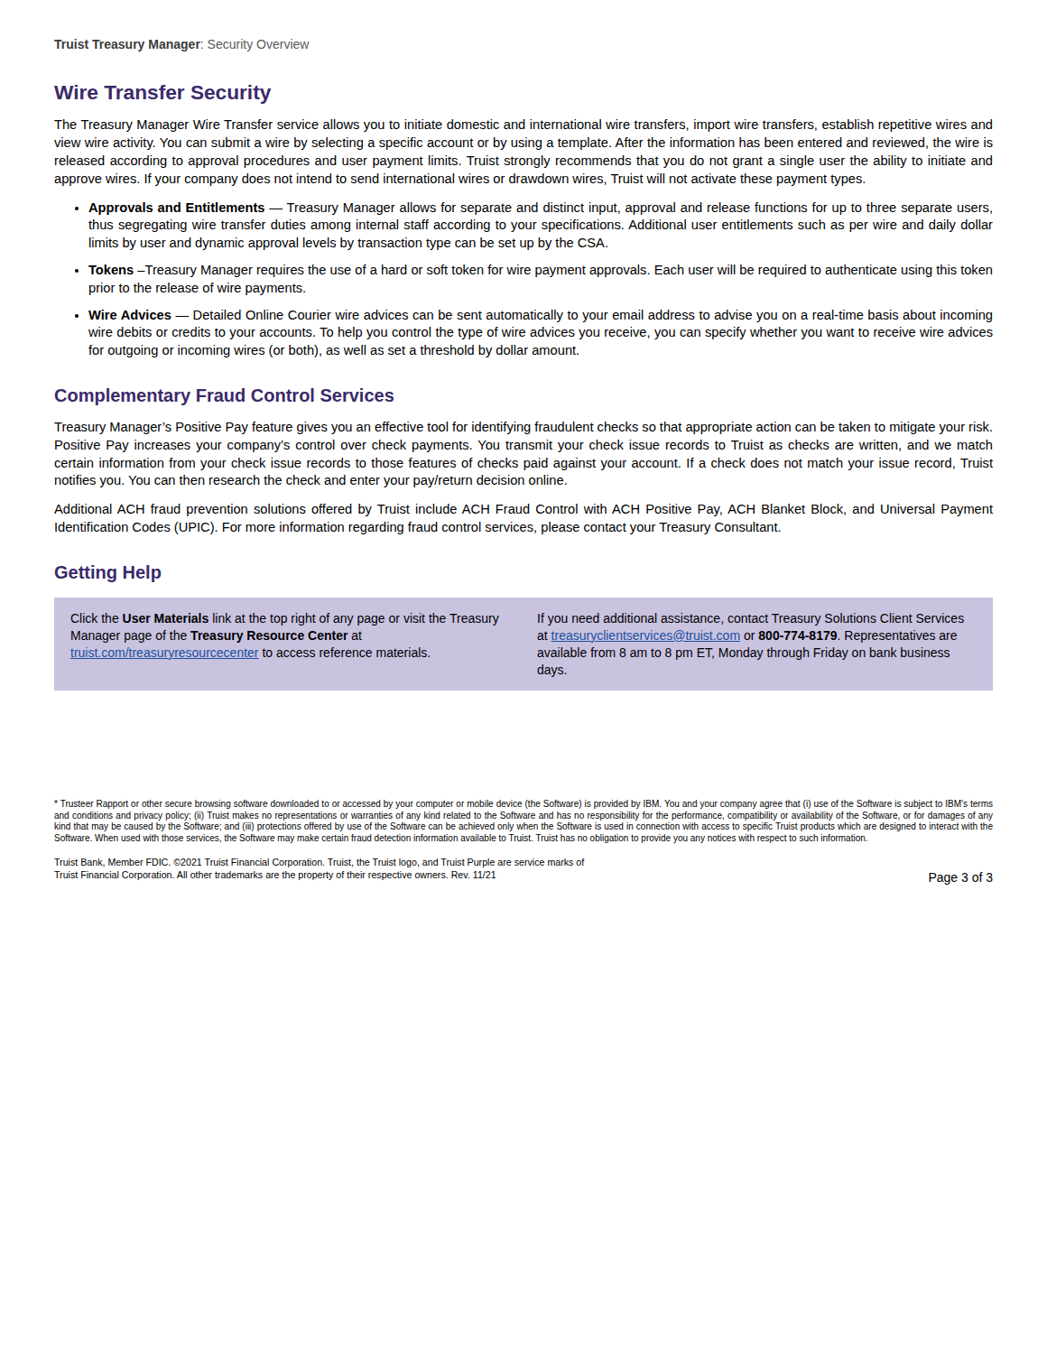Truist Treasury Manager: Security Overview
Wire Transfer Security
The Treasury Manager Wire Transfer service allows you to initiate domestic and international wire transfers, import wire transfers, establish repetitive wires and view wire activity. You can submit a wire by selecting a specific account or by using a template. After the information has been entered and reviewed, the wire is released according to approval procedures and user payment limits. Truist strongly recommends that you do not grant a single user the ability to initiate and approve wires. If your company does not intend to send international wires or drawdown wires, Truist will not activate these payment types.
Approvals and Entitlements — Treasury Manager allows for separate and distinct input, approval and release functions for up to three separate users, thus segregating wire transfer duties among internal staff according to your specifications. Additional user entitlements such as per wire and daily dollar limits by user and dynamic approval levels by transaction type can be set up by the CSA.
Tokens –Treasury Manager requires the use of a hard or soft token for wire payment approvals. Each user will be required to authenticate using this token prior to the release of wire payments.
Wire Advices — Detailed Online Courier wire advices can be sent automatically to your email address to advise you on a real-time basis about incoming wire debits or credits to your accounts. To help you control the type of wire advices you receive, you can specify whether you want to receive wire advices for outgoing or incoming wires (or both), as well as set a threshold by dollar amount.
Complementary Fraud Control Services
Treasury Manager’s Positive Pay feature gives you an effective tool for identifying fraudulent checks so that appropriate action can be taken to mitigate your risk. Positive Pay increases your company’s control over check payments. You transmit your check issue records to Truist as checks are written, and we match certain information from your check issue records to those features of checks paid against your account. If a check does not match your issue record, Truist notifies you. You can then research the check and enter your pay/return decision online.
Additional ACH fraud prevention solutions offered by Truist include ACH Fraud Control with ACH Positive Pay, ACH Blanket Block, and Universal Payment Identification Codes (UPIC). For more information regarding fraud control services, please contact your Treasury Consultant.
Getting Help
Click the User Materials link at the top right of any page or visit the Treasury Manager page of the Treasury Resource Center at truist.com/treasuryresourcecenter to access reference materials.
If you need additional assistance, contact Treasury Solutions Client Services at treasuryclientservices@truist.com or 800-774-8179. Representatives are available from 8 am to 8 pm ET, Monday through Friday on bank business days.
* Trusteer Rapport or other secure browsing software downloaded to or accessed by your computer or mobile device (the Software) is provided by IBM. You and your company agree that (i) use of the Software is subject to IBM's terms and conditions and privacy policy; (ii) Truist makes no representations or warranties of any kind related to the Software and has no responsibility for the performance, compatibility or availability of the Software, or for damages of any kind that may be caused by the Software; and (iii) protections offered by use of the Software can be achieved only when the Software is used in connection with access to specific Truist products which are designed to interact with the Software. When used with those services, the Software may make certain fraud detection information available to Truist. Truist has no obligation to provide you any notices with respect to such information.
Truist Bank, Member FDIC. ©2021 Truist Financial Corporation. Truist, the Truist logo, and Truist Purple are service marks of
Truist Financial Corporation. All other trademarks are the property of their respective owners. Rev. 11/21 Page 3 of 3